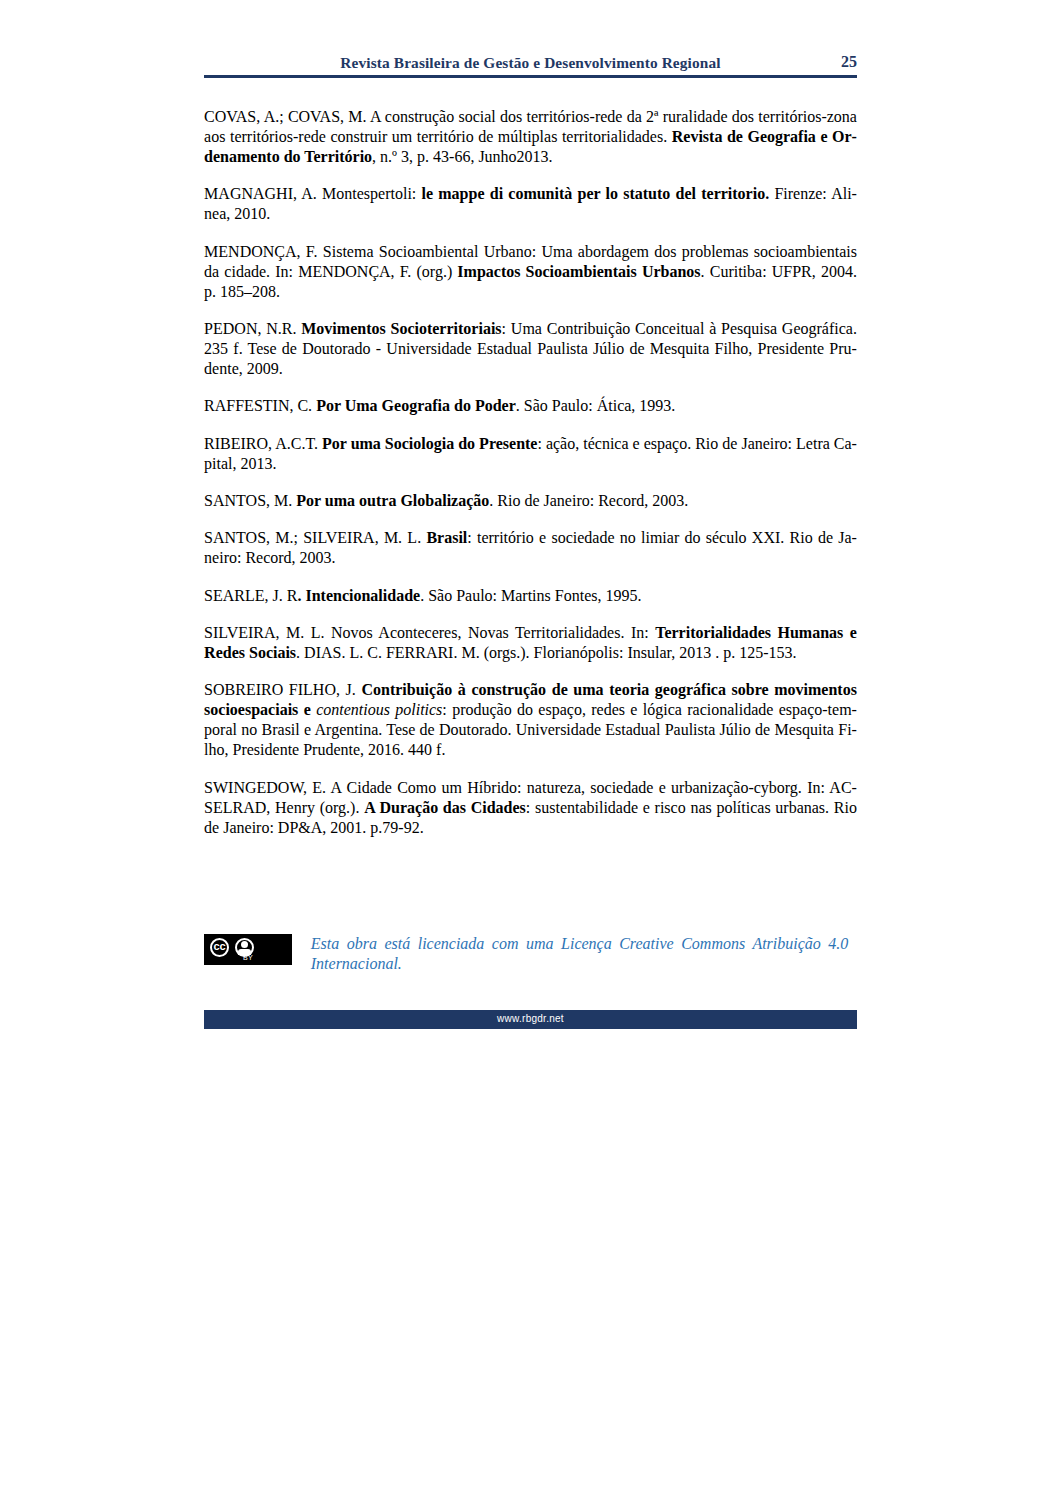Revista Brasileira de Gestão e Desenvolvimento Regional
25
COVAS, A.; COVAS, M. A construção social dos territórios-rede da 2ª ruralidade dos territórios-zona aos territórios-rede construir um território de múltiplas territorialidades. Revista de Geografia e Ordenamento do Território, n.º 3, p. 43-66, Junho2013.
MAGNAGHI, A. Montespertoli: le mappe di comunità per lo statuto del territorio. Firenze: Alinea, 2010.
MENDONÇA, F. Sistema Socioambiental Urbano: Uma abordagem dos problemas socioambientais da cidade. In: MENDONÇA, F. (org.) Impactos Socioambientais Urbanos. Curitiba: UFPR, 2004. p. 185–208.
PEDON, N.R. Movimentos Socioterritoriais: Uma Contribuição Conceitual à Pesquisa Geográfica. 235 f. Tese de Doutorado - Universidade Estadual Paulista Júlio de Mesquita Filho, Presidente Prudente, 2009.
RAFFESTIN, C. Por Uma Geografia do Poder. São Paulo: Ática, 1993.
RIBEIRO, A.C.T. Por uma Sociologia do Presente: ação, técnica e espaço. Rio de Janeiro: Letra Capital, 2013.
SANTOS, M. Por uma outra Globalização. Rio de Janeiro: Record, 2003.
SANTOS, M.; SILVEIRA, M. L. Brasil: território e sociedade no limiar do século XXI. Rio de Janeiro: Record, 2003.
SEARLE, J. R. Intencionalidade. São Paulo: Martins Fontes, 1995.
SILVEIRA, M. L. Novos Aconteceres, Novas Territorialidades. In: Territorialidades Humanas e Redes Sociais. DIAS. L. C. FERRARI. M. (orgs.). Florianópolis: Insular, 2013 . p. 125-153.
SOBREIRO FILHO, J. Contribuição à construção de uma teoria geográfica sobre movimentos socioespaciais e contentious politics: produção do espaço, redes e lógica racionalidade espaço-temporal no Brasil e Argentina. Tese de Doutorado. Universidade Estadual Paulista Júlio de Mesquita Filho, Presidente Prudente, 2016. 440 f.
SWINGEDOW, E. A Cidade Como um Híbrido: natureza, sociedade e urbanização-cyborg. In: ACSELRAD, Henry (org.). A Duração das Cidades: sustentabilidade e risco nas políticas urbanas. Rio de Janeiro: DP&A, 2001. p.79-92.
cc
BY
Esta obra está licenciada com uma Licença Creative Commons Atribuição 4.0 Internacional.
www.rbgdr.net